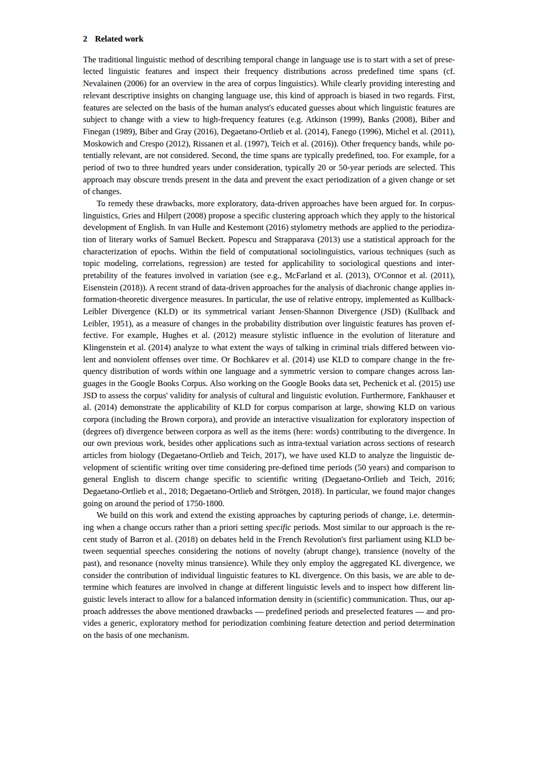2 Related work
The traditional linguistic method of describing temporal change in language use is to start with a set of preselected linguistic features and inspect their frequency distributions across predefined time spans (cf. Nevalainen (2006) for an overview in the area of corpus linguistics). While clearly providing interesting and relevant descriptive insights on changing language use, this kind of approach is biased in two regards. First, features are selected on the basis of the human analyst's educated guesses about which linguistic features are subject to change with a view to high-frequency features (e.g. Atkinson (1999), Banks (2008), Biber and Finegan (1989), Biber and Gray (2016), Degaetano-Ortlieb et al. (2014), Fanego (1996), Michel et al. (2011), Moskowich and Crespo (2012), Rissanen et al. (1997), Teich et al. (2016)). Other frequency bands, while potentially relevant, are not considered. Second, the time spans are typically predefined, too. For example, for a period of two to three hundred years under consideration, typically 20 or 50-year periods are selected. This approach may obscure trends present in the data and prevent the exact periodization of a given change or set of changes.
To remedy these drawbacks, more exploratory, data-driven approaches have been argued for. In corpus-linguistics, Gries and Hilpert (2008) propose a specific clustering approach which they apply to the historical development of English. In van Hulle and Kestemont (2016) stylometry methods are applied to the periodization of literary works of Samuel Beckett. Popescu and Strapparava (2013) use a statistical approach for the characterization of epochs. Within the field of computational sociolinguistics, various techniques (such as topic modeling, correlations, regression) are tested for applicability to sociological questions and interpretability of the features involved in variation (see e.g., McFarland et al. (2013), O'Connor et al. (2011), Eisenstein (2018)). A recent strand of data-driven approaches for the analysis of diachronic change applies information-theoretic divergence measures. In particular, the use of relative entropy, implemented as Kullback-Leibler Divergence (KLD) or its symmetrical variant Jensen-Shannon Divergence (JSD) (Kullback and Leibler, 1951), as a measure of changes in the probability distribution over linguistic features has proven effective. For example, Hughes et al. (2012) measure stylistic influence in the evolution of literature and Klingenstein et al. (2014) analyze to what extent the ways of talking in criminal trials differed between violent and nonviolent offenses over time. Or Bochkarev et al. (2014) use KLD to compare change in the frequency distribution of words within one language and a symmetric version to compare changes across languages in the Google Books Corpus. Also working on the Google Books data set, Pechenick et al. (2015) use JSD to assess the corpus' validity for analysis of cultural and linguistic evolution. Furthermore, Fankhauser et al. (2014) demonstrate the applicability of KLD for corpus comparison at large, showing KLD on various corpora (including the Brown corpora), and provide an interactive visualization for exploratory inspection of (degrees of) divergence between corpora as well as the items (here: words) contributing to the divergence. In our own previous work, besides other applications such as intra-textual variation across sections of research articles from biology (Degaetano-Ortlieb and Teich, 2017), we have used KLD to analyze the linguistic development of scientific writing over time considering pre-defined time periods (50 years) and comparison to general English to discern change specific to scientific writing (Degaetano-Ortlieb and Teich, 2016; Degaetano-Ortlieb et al., 2018; Degaetano-Ortlieb and Strötgen, 2018). In particular, we found major changes going on around the period of 1750-1800.
We build on this work and extend the existing approaches by capturing periods of change, i.e. determining when a change occurs rather than a priori setting specific periods. Most similar to our approach is the recent study of Barron et al. (2018) on debates held in the French Revolution's first parliament using KLD between sequential speeches considering the notions of novelty (abrupt change), transience (novelty of the past), and resonance (novelty minus transience). While they only employ the aggregated KL divergence, we consider the contribution of individual linguistic features to KL divergence. On this basis, we are able to determine which features are involved in change at different linguistic levels and to inspect how different linguistic levels interact to allow for a balanced information density in (scientific) communication. Thus, our approach addresses the above mentioned drawbacks — predefined periods and preselected features — and provides a generic, exploratory method for periodization combining feature detection and period determination on the basis of one mechanism.